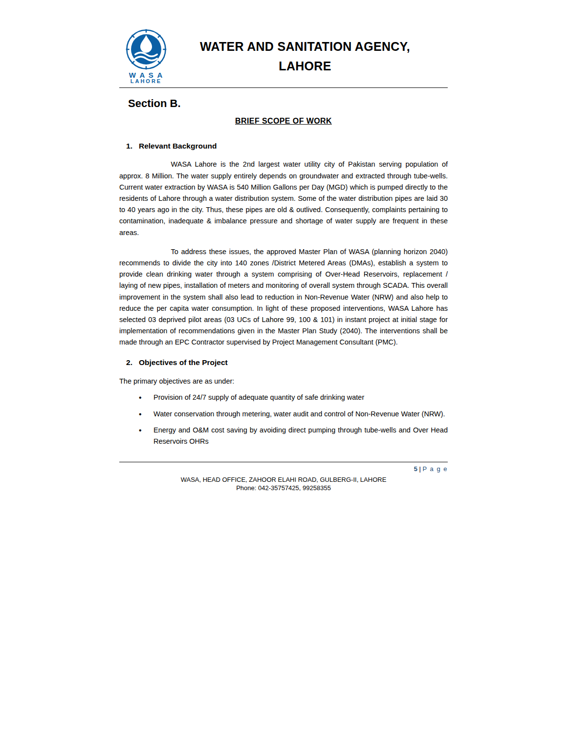W A S ALAHORE
WATER AND SANITATION AGENCY, LAHORE
Section B.
BRIEF SCOPE OF WORK
Relevant Background
WASA Lahore is the 2nd largest water utility city of Pakistan serving population of approx. 8 Million. The water supply entirely depends on groundwater and extracted through tube-wells. Current water extraction by WASA is 540 Million Gallons per Day (MGD) which is pumped directly to the residents of Lahore through a water distribution system. Some of the water distribution pipes are laid 30 to 40 years ago in the city. Thus, these pipes are old & outlived. Consequently, complaints pertaining to contamination, inadequate & imbalance pressure and shortage of water supply are frequent in these areas.
To address these issues, the approved Master Plan of WASA (planning horizon 2040) recommends to divide the city into 140 zones /District Metered Areas (DMAs), establish a system to provide clean drinking water through a system comprising of Over-Head Reservoirs, replacement / laying of new pipes, installation of meters and monitoring of overall system through SCADA. This overall improvement in the system shall also lead to reduction in Non-Revenue Water (NRW) and also help to reduce the per capita water consumption. In light of these proposed interventions, WASA Lahore has selected 03 deprived pilot areas (03 UCs of Lahore 99, 100 & 101) in instant project at initial stage for implementation of recommendations given in the Master Plan Study (2040). The interventions shall be made through an EPC Contractor supervised by Project Management Consultant (PMC).
Objectives of the Project
The primary objectives are as under:
Provision of 24/7 supply of adequate quantity of safe drinking water
Water conservation through metering, water audit and control of Non-Revenue Water (NRW).
Energy and O&M cost saving by avoiding direct pumping through tube-wells and Over Head Reservoirs OHRs
5 | P a g e
WASA, HEAD OFFICE, ZAHOOR ELAHI ROAD, GULBERG-II, LAHORE
Phone: 042-35757425, 99258355